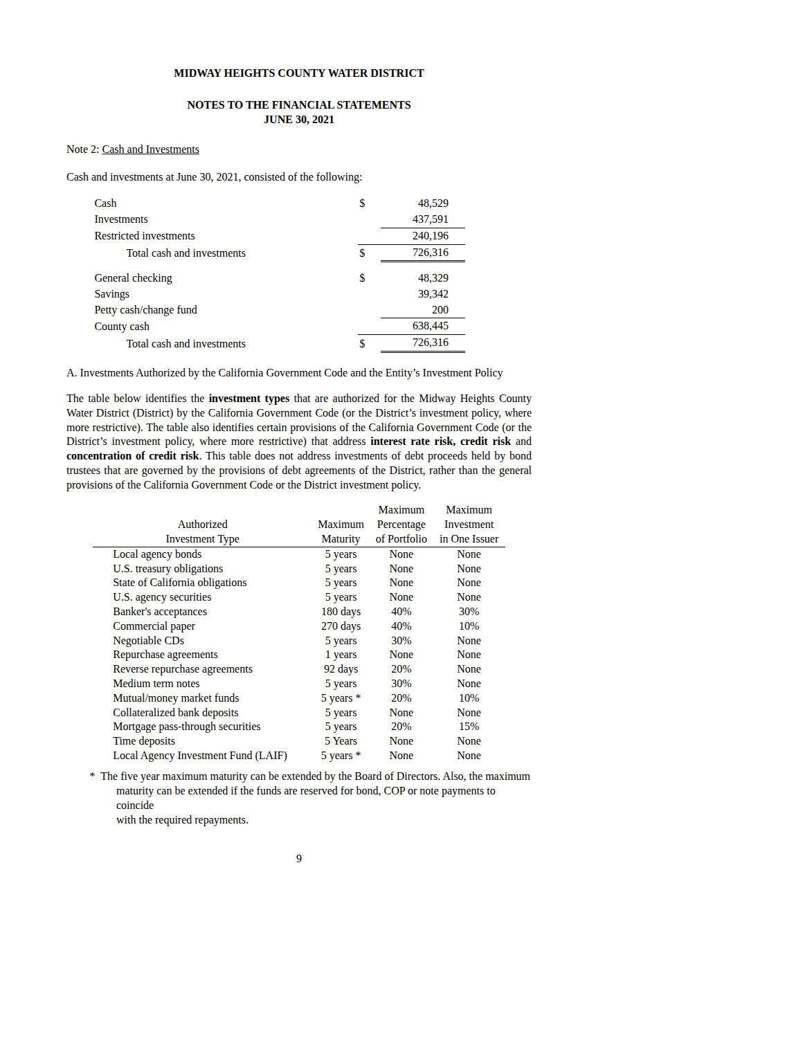MIDWAY HEIGHTS COUNTY WATER DISTRICT
NOTES TO THE FINANCIAL STATEMENTS
JUNE 30, 2021
Note 2: Cash and Investments
Cash and investments at June 30, 2021, consisted of the following:
| Cash | $ | 48,529 |
| Investments | | 437,591 |
| Restricted investments | | 240,196 |
| Total cash and investments | $ | 726,316 |
| General checking | $ | 48,329 |
| Savings | | 39,342 |
| Petty cash/change fund | | 200 |
| County cash | | 638,445 |
| Total cash and investments | $ | 726,316 |
A. Investments Authorized by the California Government Code and the Entity’s Investment Policy
The table below identifies the investment types that are authorized for the Midway Heights County Water District (District) by the California Government Code (or the District’s investment policy, where more restrictive). The table also identifies certain provisions of the California Government Code (or the District’s investment policy, where more restrictive) that address interest rate risk, credit risk and concentration of credit risk. This table does not address investments of debt proceeds held by bond trustees that are governed by the provisions of debt agreements of the District, rather than the general provisions of the California Government Code or the District investment policy.
| | | Maximum | Maximum |
| --- | --- | --- | --- |
| Authorized | Maximum | Percentage | Investment |
| Investment Type | Maturity | of Portfolio | in One Issuer |
| Local agency bonds | 5 years | None | None |
| U.S. treasury obligations | 5 years | None | None |
| State of California obligations | 5 years | None | None |
| U.S. agency securities | 5 years | None | None |
| Banker's acceptances | 180 days | 40% | 30% |
| Commercial paper | 270 days | 40% | 10% |
| Negotiable CDs | 5 years | 30% | None |
| Repurchase agreements | 1 years | None | None |
| Reverse repurchase agreements | 92 days | 20% | None |
| Medium term notes | 5 years | 30% | None |
| Mutual/money market funds | 5 years * | 20% | 10% |
| Collateralized bank deposits | 5 years | None | None |
| Mortgage pass-through securities | 5 years | 20% | 15% |
| Time deposits | 5 Years | None | None |
| Local Agency Investment Fund (LAIF) | 5 years * | None | None |
* The five year maximum maturity can be extended by the Board of Directors. Also, the maximum maturity can be extended if the funds are reserved for bond, COP or note payments to coincide with the required repayments.
9